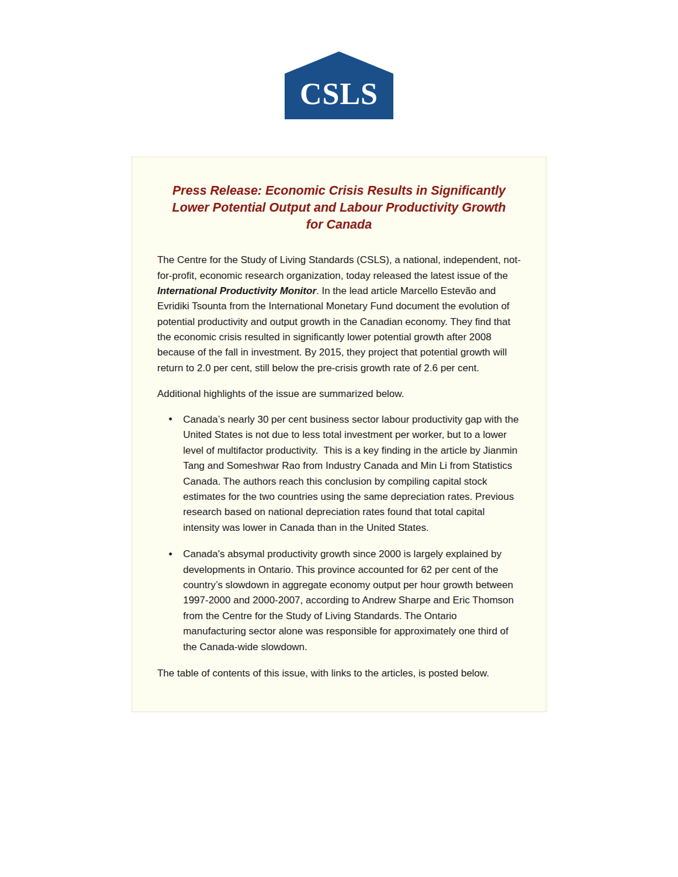CSLS
Press Release: Economic Crisis Results in Significantly Lower Potential Output and Labour Productivity Growth for Canada
The Centre for the Study of Living Standards (CSLS), a national, independent, not-for-profit, economic research organization, today released the latest issue of the International Productivity Monitor. In the lead article Marcello Estevão and Evridiki Tsounta from the International Monetary Fund document the evolution of potential productivity and output growth in the Canadian economy. They find that the economic crisis resulted in significantly lower potential growth after 2008 because of the fall in investment. By 2015, they project that potential growth will return to 2.0 per cent, still below the pre-crisis growth rate of 2.6 per cent.
Additional highlights of the issue are summarized below.
Canada’s nearly 30 per cent business sector labour productivity gap with the United States is not due to less total investment per worker, but to a lower level of multifactor productivity. This is a key finding in the article by Jianmin Tang and Someshwar Rao from Industry Canada and Min Li from Statistics Canada. The authors reach this conclusion by compiling capital stock estimates for the two countries using the same depreciation rates. Previous research based on national depreciation rates found that total capital intensity was lower in Canada than in the United States.
Canada's absymal productivity growth since 2000 is largely explained by developments in Ontario. This province accounted for 62 per cent of the country’s slowdown in aggregate economy output per hour growth between 1997-2000 and 2000-2007, according to Andrew Sharpe and Eric Thomson from the Centre for the Study of Living Standards. The Ontario manufacturing sector alone was responsible for approximately one third of the Canada-wide slowdown.
The table of contents of this issue, with links to the articles, is posted below.